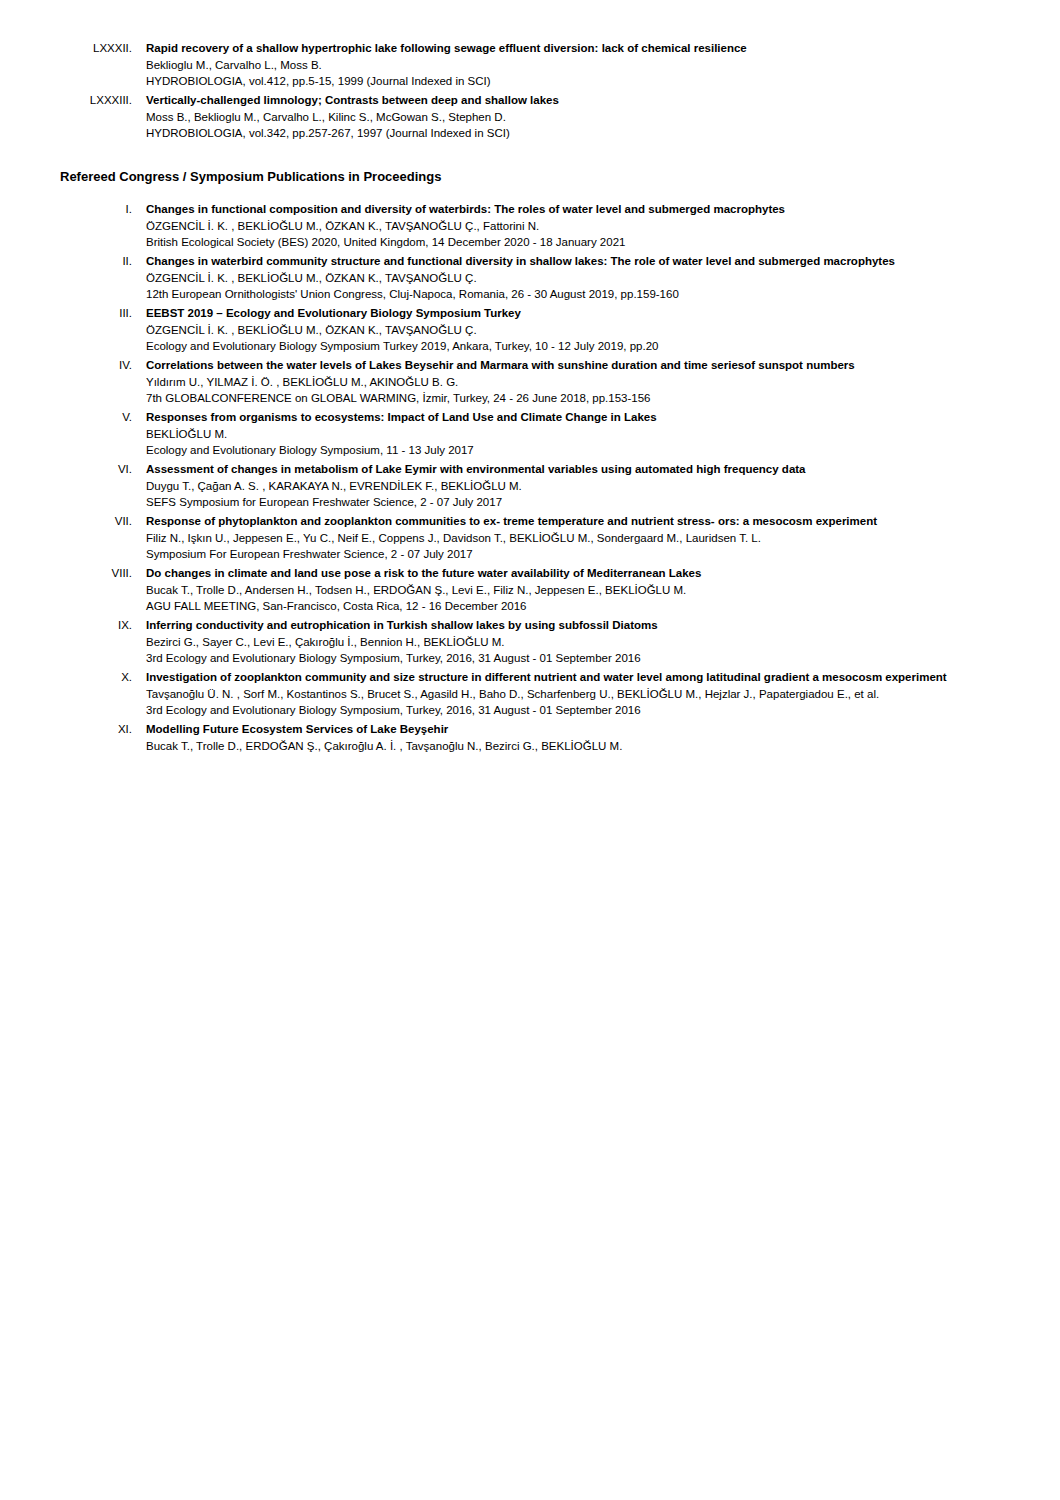LXXXII.
Rapid recovery of a shallow hypertrophic lake following sewage effluent diversion: lack of chemical resilience
Beklioglu M., Carvalho L., Moss B.
HYDROBIOLOGIA, vol.412, pp.5-15, 1999 (Journal Indexed in SCI)
LXXXIII.
Vertically-challenged limnology; Contrasts between deep and shallow lakes
Moss B., Beklioglu M., Carvalho L., Kilinc S., McGowan S., Stephen D.
HYDROBIOLOGIA, vol.342, pp.257-267, 1997 (Journal Indexed in SCI)
Refereed Congress / Symposium Publications in Proceedings
I.
Changes in functional composition and diversity of waterbirds: The roles of water level and submerged macrophytes
ÖZGENCİL İ. K. , BEKLİOĞLU M., ÖZKAN K., TAVŞANOĞLU Ç., Fattorini N.
British Ecological Society (BES) 2020, United Kingdom, 14 December 2020 - 18 January 2021
II.
Changes in waterbird community structure and functional diversity in shallow lakes: The role of water level and submerged macrophytes
ÖZGENCİL İ. K. , BEKLİOĞLU M., ÖZKAN K., TAVŞANOĞLU Ç.
12th European Ornithologists' Union Congress, Cluj-Napoca, Romania, 26 - 30 August 2019, pp.159-160
III.
EEBST 2019 – Ecology and Evolutionary Biology Symposium Turkey
ÖZGENCİL İ. K. , BEKLİOĞLU M., ÖZKAN K., TAVŞANOĞLU Ç.
Ecology and Evolutionary Biology Symposium Turkey 2019, Ankara, Turkey, 10 - 12 July 2019, pp.20
IV.
Correlations between the water levels of Lakes Beysehir and Marmara with sunshine duration and time seriesof sunspot numbers
Yıldırım U., YILMAZ İ. Ö. , BEKLİOĞLU M., AKINOĞLU B. G.
7th GLOBALCONFERENCE on GLOBAL WARMING, İzmir, Turkey, 24 - 26 June 2018, pp.153-156
V.
Responses from organisms to ecosystems: Impact of Land Use and Climate Change in Lakes
BEKLİOĞLU M.
Ecology and Evolutionary Biology Symposium, 11 - 13 July 2017
VI.
Assessment of changes in metabolism of Lake Eymir with environmental variables using automated high frequency data
Duygu T., Çağan A. S. , KARAKAYA N., EVRENDİLEK F., BEKLİOĞLU M.
SEFS Symposium for European Freshwater Science, 2 - 07 July 2017
VII.
Response of phytoplankton and zooplankton communities to ex- treme temperature and nutrient stress- ors: a mesocosm experiment
Filiz N., Işkın U., Jeppesen E., Yu C., Neif E., Coppens J., Davidson T., BEKLİOĞLU M., Sondergaard M., Lauridsen T. L.
Symposium For European Freshwater Science, 2 - 07 July 2017
VIII.
Do changes in climate and land use pose a risk to the future water availability of Mediterranean Lakes
Bucak T., Trolle D., Andersen H., Todsen H., ERDOĞAN Ş., Levi E., Filiz N., Jeppesen E., BEKLİOĞLU M.
AGU FALL MEETING, San-Francisco, Costa Rica, 12 - 16 December 2016
IX.
Inferring conductivity and eutrophication in Turkish shallow lakes by using subfossil Diatoms
Bezirci G., Sayer C., Levi E., Çakıroğlu İ., Bennion H., BEKLİOĞLU M.
3rd Ecology and Evolutionary Biology Symposium, Turkey, 2016, 31 August - 01 September 2016
X.
Investigation of zooplankton community and size structure in different nutrient and water level among latitudinal gradient a mesocosm experiment
Tavşanoğlu Ü. N. , Sorf M., Kostantinos S., Brucet S., Agasild H., Baho D., Scharfenberg U., BEKLİOĞLU M., Hejzlar J., Papatergiadou E., et al.
3rd Ecology and Evolutionary Biology Symposium, Turkey, 2016, 31 August - 01 September 2016
XI.
Modelling Future Ecosystem Services of Lake Beyşehir
Bucak T., Trolle D., ERDOĞAN Ş., Çakıroğlu A. İ. , Tavşanoğlu N., Bezirci G., BEKLİOĞLU M.